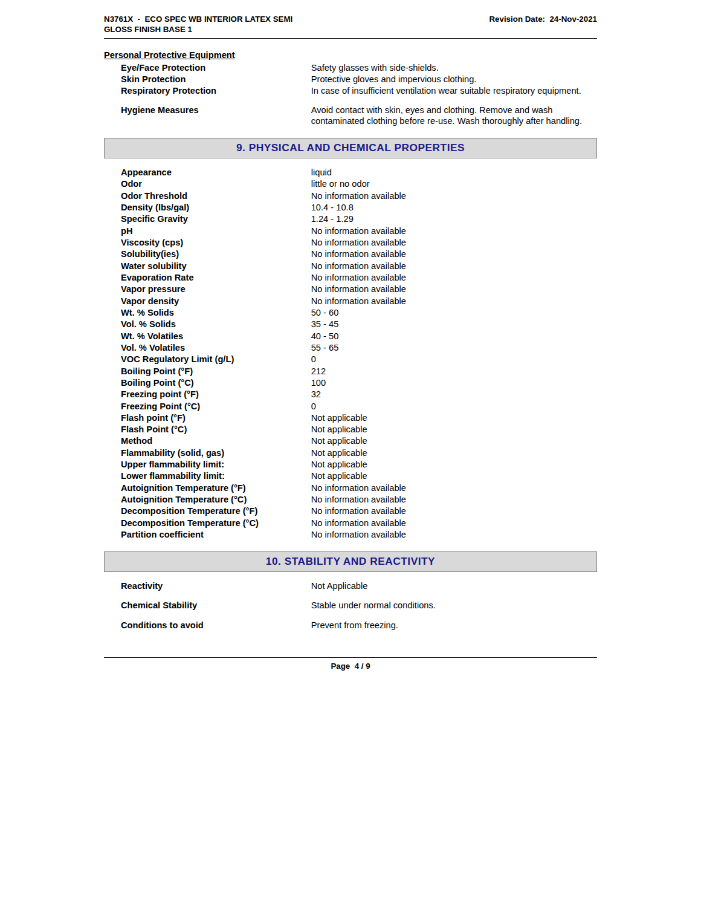N3761X - ECO SPEC WB INTERIOR LATEX SEMI
GLOSS FINISH BASE 1
Revision Date: 24-Nov-2021
Personal Protective Equipment
| Eye/Face Protection | Safety glasses with side-shields. |
| Skin Protection | Protective gloves and impervious clothing. |
| Respiratory Protection | In case of insufficient ventilation wear suitable respiratory equipment. |
| Hygiene Measures | Avoid contact with skin, eyes and clothing. Remove and wash contaminated clothing before re-use. Wash thoroughly after handling. |
9. PHYSICAL AND CHEMICAL PROPERTIES
| Appearance | liquid |
| Odor | little or no odor |
| Odor Threshold | No information available |
| Density (lbs/gal) | 10.4 - 10.8 |
| Specific Gravity | 1.24 - 1.29 |
| pH | No information available |
| Viscosity (cps) | No information available |
| Solubility(ies) | No information available |
| Water solubility | No information available |
| Evaporation Rate | No information available |
| Vapor pressure | No information available |
| Vapor density | No information available |
| Wt. % Solids | 50 - 60 |
| Vol. % Solids | 35 - 45 |
| Wt. % Volatiles | 40 - 50 |
| Vol. % Volatiles | 55 - 65 |
| VOC Regulatory Limit (g/L) | 0 |
| Boiling Point (°F) | 212 |
| Boiling Point (°C) | 100 |
| Freezing point (°F) | 32 |
| Freezing Point (°C) | 0 |
| Flash point (°F) | Not applicable |
| Flash Point (°C) | Not applicable |
| Method | Not applicable |
| Flammability (solid, gas) | Not applicable |
| Upper flammability limit: | Not applicable |
| Lower flammability limit: | Not applicable |
| Autoignition Temperature (°F) | No information available |
| Autoignition Temperature (°C) | No information available |
| Decomposition Temperature (°F) | No information available |
| Decomposition Temperature (°C) | No information available |
| Partition coefficient | No information available |
10. STABILITY AND REACTIVITY
| Reactivity | Not Applicable |
| Chemical Stability | Stable under normal conditions. |
| Conditions to avoid | Prevent from freezing. |
Page 4 / 9